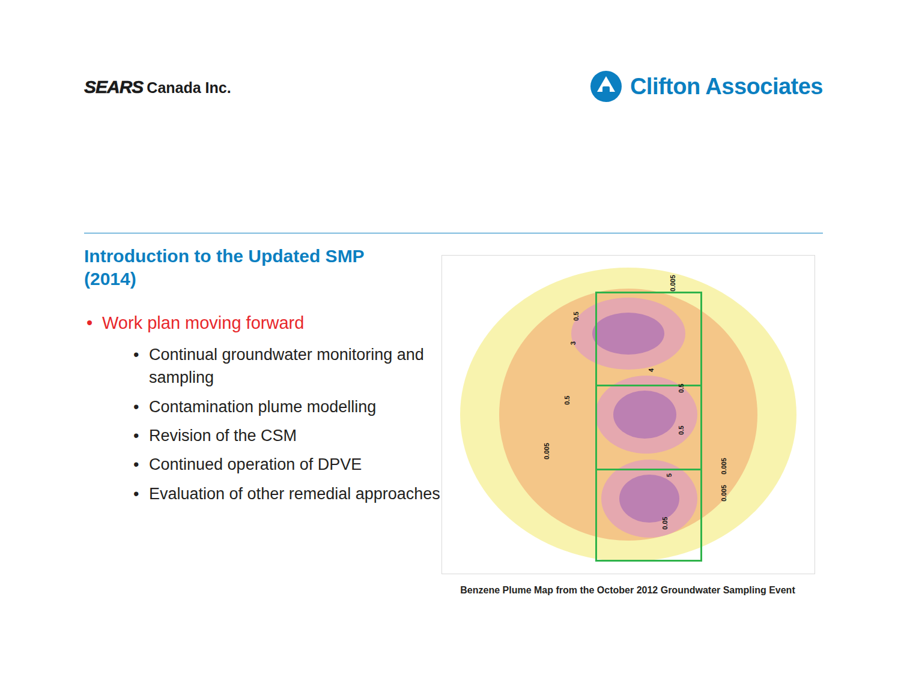SEARS Canada Inc.
Clifton Associates
Introduction to the Updated SMP
(2014)
Work plan moving forward
Continual groundwater monitoring and sampling
Contamination plume modelling
Revision of the CSM
Continued operation of DPVE
Evaluation of other remedial approaches
0.005 0.5 3 4 0.5 0.5 0.5 0.005 5 0.005 0.005 0.05
Benzene Plume Map from the October 2012 Groundwater Sampling Event